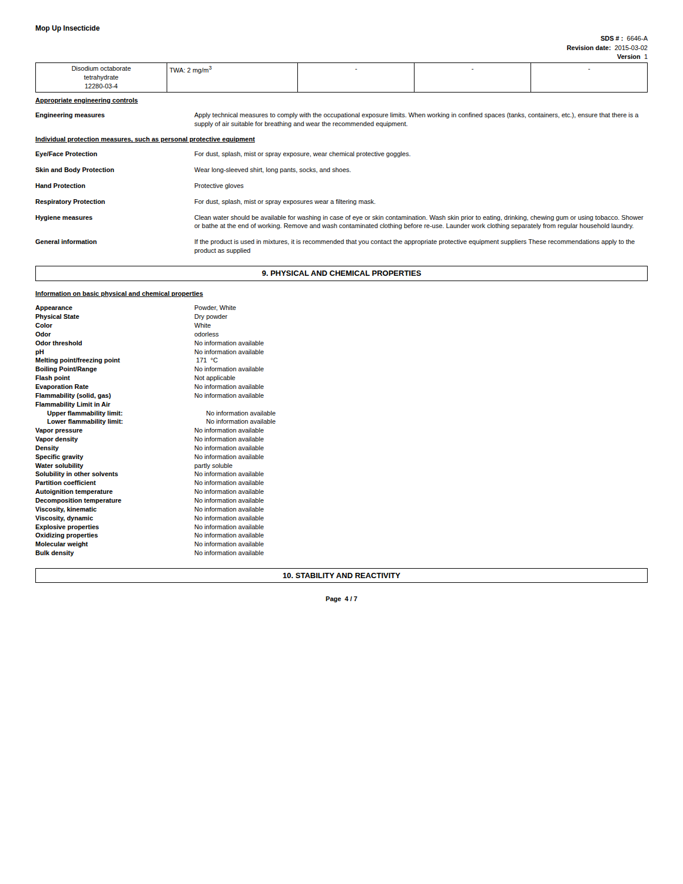Mop Up Insecticide
SDS # : 6646-A
Revision date: 2015-03-02
Version 1
| Disodium octaborate tetrahydrate 12280-03-4 | TWA: 2 mg/m 3 | - | - | - |
Appropriate engineering controls
Engineering measures
Apply technical measures to comply with the occupational exposure limits. When working in confined spaces (tanks, containers, etc.), ensure that there is a supply of air suitable for breathing and wear the recommended equipment.
Individual protection measures, such as personal protective equipment
Eye/Face Protection
For dust, splash, mist or spray exposure, wear chemical protective goggles.
Skin and Body Protection
Wear long-sleeved shirt, long pants, socks, and shoes.
Hand Protection
Protective gloves
Respiratory Protection
For dust, splash, mist or spray exposures wear a filtering mask.
Hygiene measures
Clean water should be available for washing in case of eye or skin contamination. Wash skin prior to eating, drinking, chewing gum or using tobacco. Shower or bathe at the end of working. Remove and wash contaminated clothing before re-use. Launder work clothing separately from regular household laundry.
General information
If the product is used in mixtures, it is recommended that you contact the appropriate protective equipment suppliers These recommendations apply to the product as supplied
9. PHYSICAL AND CHEMICAL PROPERTIES
Information on basic physical and chemical properties
Appearance
Powder, White
Physical State
Dry powder
Color
White
Odor
odorless
Odor threshold
No information available
pH
No information available
Melting point/freezing point
171 °C
Boiling Point/Range
No information available
Flash point
Not applicable
Evaporation Rate
No information available
Flammability (solid, gas)
No information available
Flammability Limit in Air
Upper flammability limit:
No information available
Lower flammability limit:
No information available
Vapor pressure
No information available
Vapor density
No information available
Density
No information available
Specific gravity
No information available
Water solubility
partly soluble
Solubility in other solvents
No information available
Partition coefficient
No information available
Autoignition temperature
No information available
Decomposition temperature
No information available
Viscosity, kinematic
No information available
Viscosity, dynamic
No information available
Explosive properties
No information available
Oxidizing properties
No information available
Molecular weight
No information available
Bulk density
No information available
10. STABILITY AND REACTIVITY
Page 4 / 7